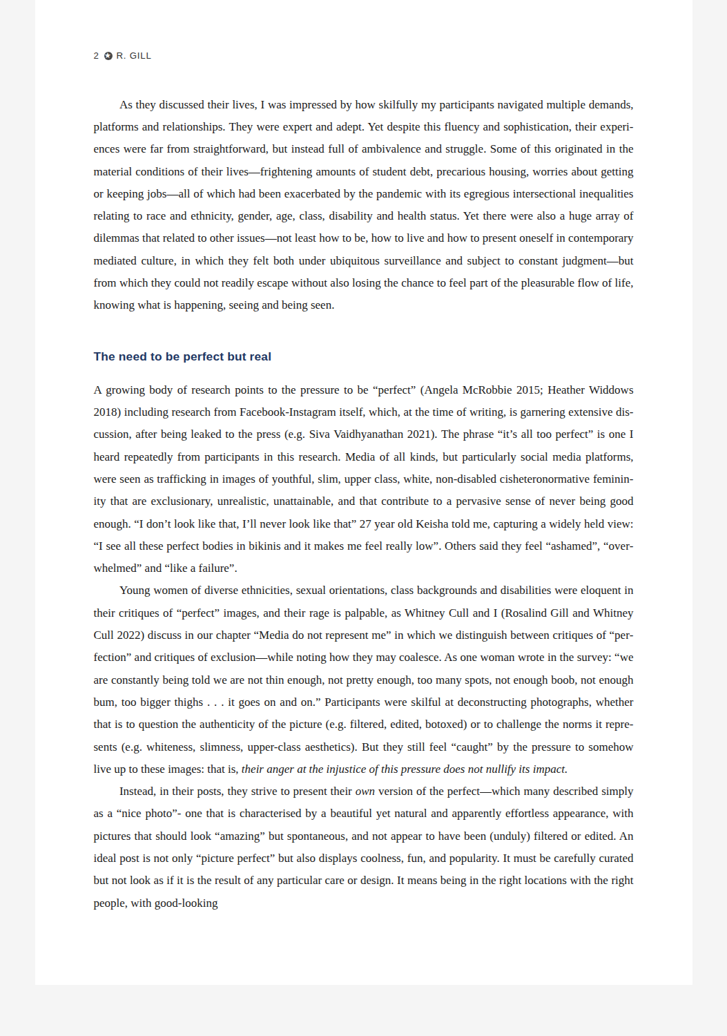2★R. Gill
As they discussed their lives, I was impressed by how skilfully my participants navigated multiple demands, platforms and relationships. They were expert and adept. Yet despite this fluency and sophistication, their experiences were far from straightforward, but instead full of ambivalence and struggle. Some of this originated in the material conditions of their lives—frightening amounts of student debt, precarious housing, worries about getting or keeping jobs—all of which had been exacerbated by the pandemic with its egregious intersectional inequalities relating to race and ethnicity, gender, age, class, disability and health status. Yet there were also a huge array of dilemmas that related to other issues—not least how to be, how to live and how to present oneself in contemporary mediated culture, in which they felt both under ubiquitous surveillance and subject to constant judgment—but from which they could not readily escape without also losing the chance to feel part of the pleasurable flow of life, knowing what is happening, seeing and being seen.
The need to be perfect but real
A growing body of research points to the pressure to be “perfect” (Angela McRobbie 2015; Heather Widdows 2018) including research from Facebook-Instagram itself, which, at the time of writing, is garnering extensive discussion, after being leaked to the press (e.g. Siva Vaidhyanathan 2021). The phrase “it’s all too perfect” is one I heard repeatedly from participants in this research. Media of all kinds, but particularly social media platforms, were seen as trafficking in images of youthful, slim, upper class, white, non-disabled cisheteronormative femininity that are exclusionary, unrealistic, unattainable, and that contribute to a pervasive sense of never being good enough. “I don’t look like that, I’ll never look like that” 27 year old Keisha told me, capturing a widely held view: “I see all these perfect bodies in bikinis and it makes me feel really low”. Others said they feel “ashamed”, “overwhelmed” and “like a failure”.
Young women of diverse ethnicities, sexual orientations, class backgrounds and disabilities were eloquent in their critiques of “perfect” images, and their rage is palpable, as Whitney Cull and I (Rosalind Gill and Whitney Cull 2022) discuss in our chapter “Media do not represent me” in which we distinguish between critiques of “perfection” and critiques of exclusion—while noting how they may coalesce. As one woman wrote in the survey: “we are constantly being told we are not thin enough, not pretty enough, too many spots, not enough boob, not enough bum, too bigger thighs . . . it goes on and on.” Participants were skilful at deconstructing photographs, whether that is to question the authenticity of the picture (e.g. filtered, edited, botoxed) or to challenge the norms it represents (e.g. whiteness, slimness, upper-class aesthetics). But they still feel “caught” by the pressure to somehow live up to these images: that is, their anger at the injustice of this pressure does not nullify its impact.
Instead, in their posts, they strive to present their own version of the perfect—which many described simply as a “nice photo”- one that is characterised by a beautiful yet natural and apparently effortless appearance, with pictures that should look “amazing” but spontaneous, and not appear to have been (unduly) filtered or edited. An ideal post is not only “picture perfect” but also displays coolness, fun, and popularity. It must be carefully curated but not look as if it is the result of any particular care or design. It means being in the right locations with the right people, with good-looking